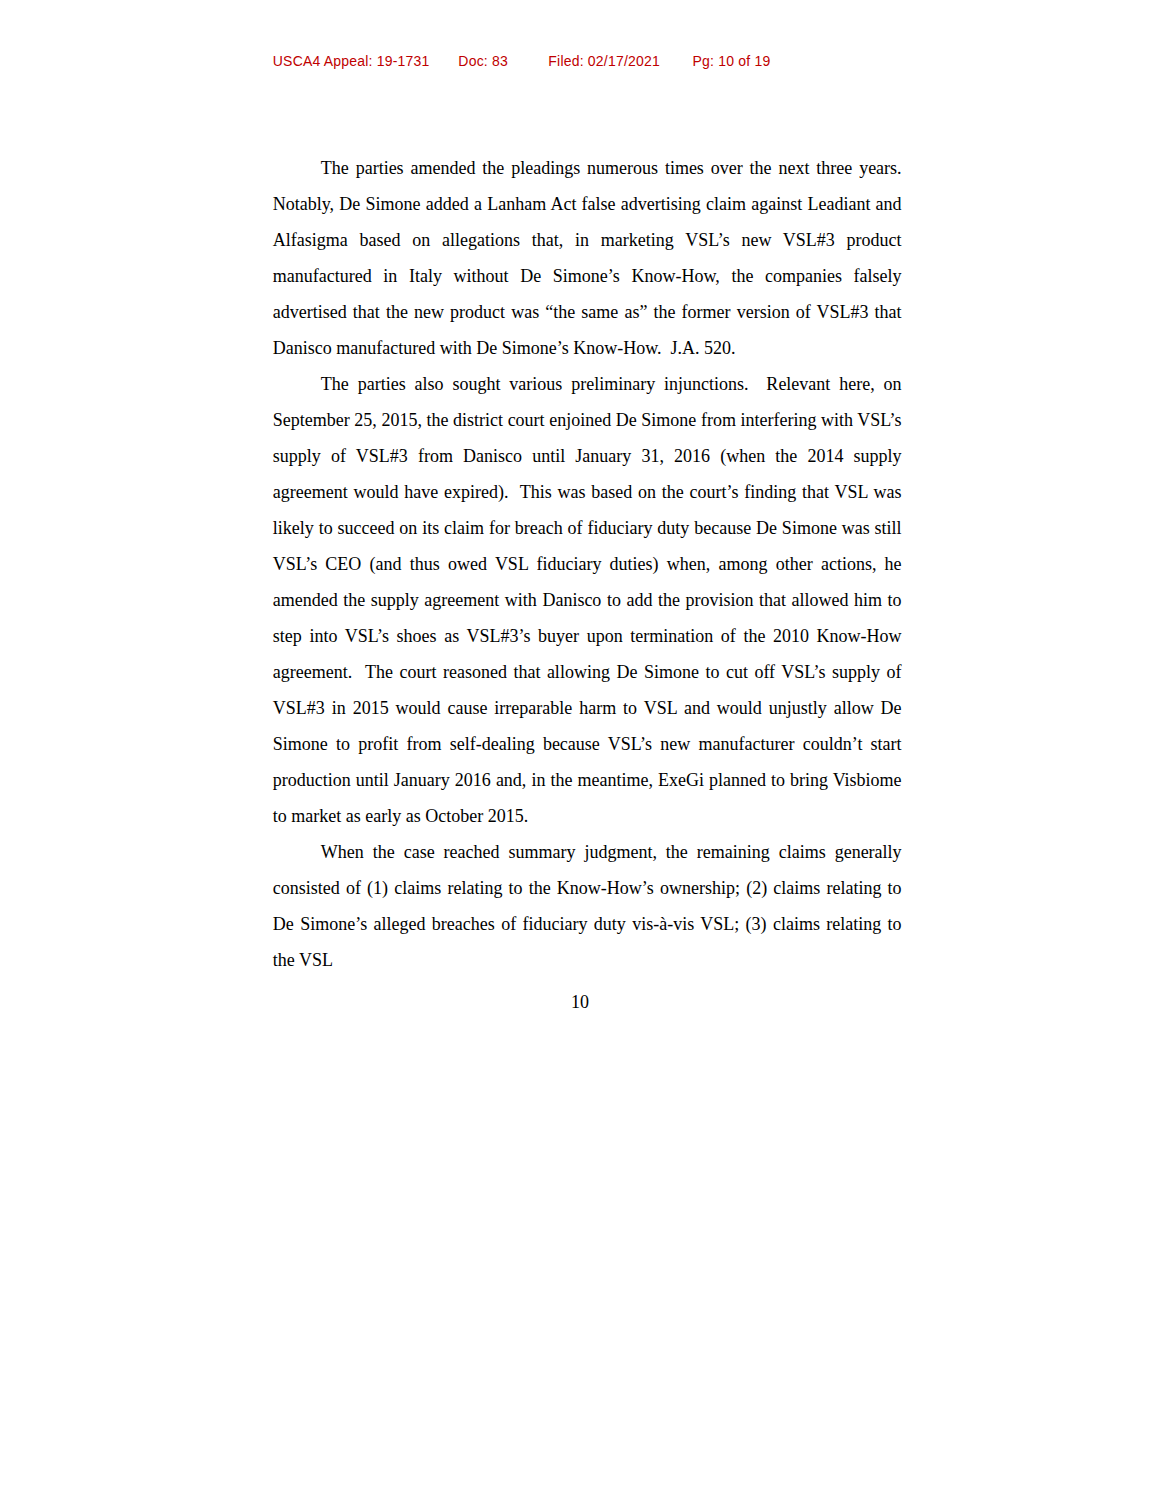USCA4 Appeal: 19-1731 Doc: 83 Filed: 02/17/2021 Pg: 10 of 19
The parties amended the pleadings numerous times over the next three years. Notably, De Simone added a Lanham Act false advertising claim against Leadiant and Alfasigma based on allegations that, in marketing VSL’s new VSL#3 product manufactured in Italy without De Simone’s Know-How, the companies falsely advertised that the new product was “the same as” the former version of VSL#3 that Danisco manufactured with De Simone’s Know-How. J.A. 520.
The parties also sought various preliminary injunctions. Relevant here, on September 25, 2015, the district court enjoined De Simone from interfering with VSL’s supply of VSL#3 from Danisco until January 31, 2016 (when the 2014 supply agreement would have expired). This was based on the court’s finding that VSL was likely to succeed on its claim for breach of fiduciary duty because De Simone was still VSL’s CEO (and thus owed VSL fiduciary duties) when, among other actions, he amended the supply agreement with Danisco to add the provision that allowed him to step into VSL’s shoes as VSL#3’s buyer upon termination of the 2010 Know-How agreement. The court reasoned that allowing De Simone to cut off VSL’s supply of VSL#3 in 2015 would cause irreparable harm to VSL and would unjustly allow De Simone to profit from self-dealing because VSL’s new manufacturer couldn’t start production until January 2016 and, in the meantime, ExeGi planned to bring Visbiome to market as early as October 2015.
When the case reached summary judgment, the remaining claims generally consisted of (1) claims relating to the Know-How’s ownership; (2) claims relating to De Simone’s alleged breaches of fiduciary duty vis-à-vis VSL; (3) claims relating to the VSL
10